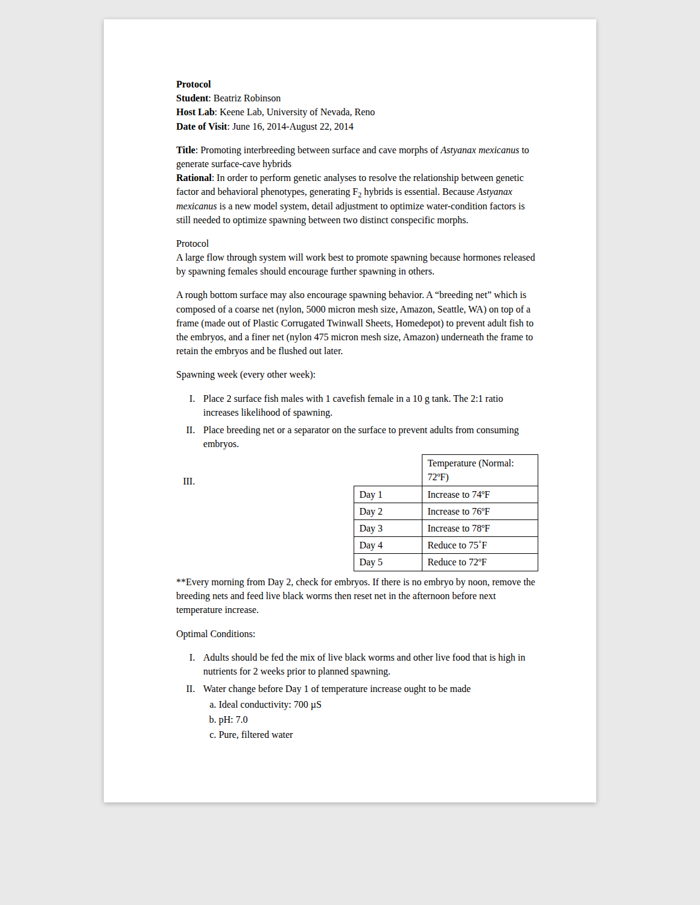Protocol
Student: Beatriz Robinson
Host Lab: Keene Lab, University of Nevada, Reno
Date of Visit: June 16, 2014-August 22, 2014
Title: Promoting interbreeding between surface and cave morphs of Astyanax mexicanus to generate surface-cave hybrids
Rational: In order to perform genetic analyses to resolve the relationship between genetic factor and behavioral phenotypes, generating F2 hybrids is essential. Because Astyanax mexicanus is a new model system, detail adjustment to optimize water-condition factors is still needed to optimize spawning between two distinct conspecific morphs.
Protocol
A large flow through system will work best to promote spawning because hormones released by spawning females should encourage further spawning in others.
A rough bottom surface may also encourage spawning behavior. A “breeding net” which is composed of a coarse net (nylon, 5000 micron mesh size, Amazon, Seattle, WA) on top of a frame (made out of Plastic Corrugated Twinwall Sheets, Homedepot) to prevent adult fish to the embryos, and a finer net (nylon 475 micron mesh size, Amazon) underneath the frame to retain the embryos and be flushed out later.
Spawning week (every other week):
Place 2 surface fish males with 1 cavefish female in a 10 g tank. The 2:1 ratio increases likelihood of spawning.
Place breeding net or a separator on the surface to prevent adults from consuming embryos.
| | Temperature (Normal: 72ºF) |
| Day 1 | Increase to 74ºF |
| Day 2 | Increase to 76ºF |
| Day 3 | Increase to 78ºF |
| Day 4 | Reduce to 75˚F |
| Day 5 | Reduce to 72ºF |
**Every morning from Day 2, check for embryos. If there is no embryo by noon, remove the breeding nets and feed live black worms then reset net in the afternoon before next temperature increase.
Optimal Conditions:
Adults should be fed the mix of live black worms and other live food that is high in nutrients for 2 weeks prior to planned spawning.
Water change before Day 1 of temperature increase ought to be made
Ideal conductivity: 700 µS
pH: 7.0
Pure, filtered water